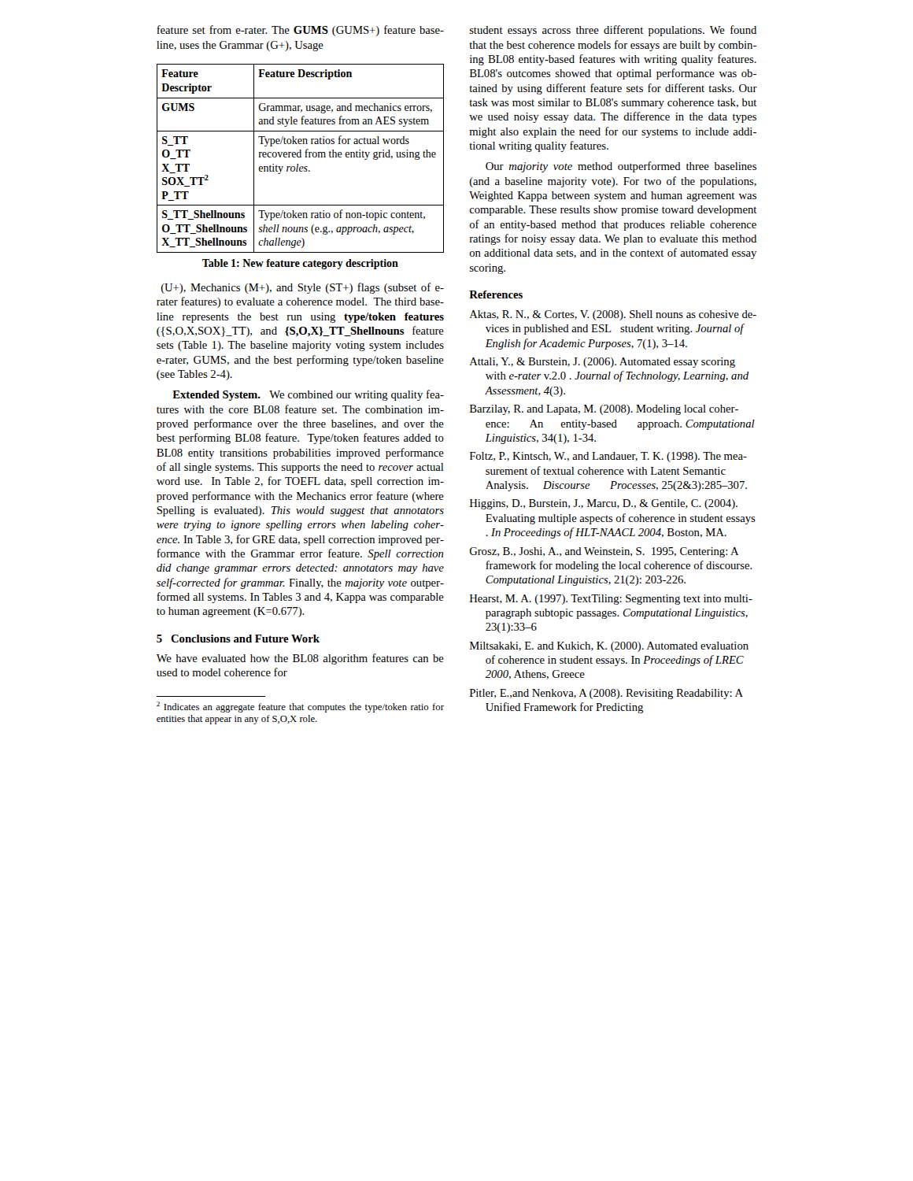feature set from e-rater. The GUMS (GUMS+) feature baseline, uses the Grammar (G+), Usage
| Feature Descriptor | Feature Description |
| --- | --- |
| GUMS | Grammar, usage, and mechanics errors, and style features from an AES system |
| S_TT O_TT X_TT SOX_TT 2 P_TT | Type/token ratios for actual words recovered from the entity grid, using the entity roles . |
| S_TT_Shellnouns O_TT_Shellnouns X_TT_Shellnouns | Type/token ratio of non-topic content, shell nouns (e.g., approach, aspect, challenge ) |
Table 1: New feature category description
(U+), Mechanics (M+), and Style (ST+) flags (subset of e-rater features) to evaluate a coherence model. The third baseline represents the best run using type/token features ({S,O,X,SOX}_TT), and {S,O,X}_TT_Shellnouns feature sets (Table 1). The baseline majority voting system includes e-rater, GUMS, and the best performing type/token baseline (see Tables 2-4).
Extended System. We combined our writing quality features with the core BL08 feature set. The combination improved performance over the three baselines, and over the best performing BL08 feature. Type/token features added to BL08 entity transitions probabilities improved performance of all single systems. This supports the need to recover actual word use. In Table 2, for TOEFL data, spell correction improved performance with the Mechanics error feature (where Spelling is evaluated). This would suggest that annotators were trying to ignore spelling errors when labeling coherence. In Table 3, for GRE data, spell correction improved performance with the Grammar error feature. Spell correction did change grammar errors detected: annotators may have self-corrected for grammar. Finally, the majority vote outperformed all systems. In Tables 3 and 4, Kappa was comparable to human agreement (K=0.677).
5 Conclusions and Future Work
We have evaluated how the BL08 algorithm features can be used to model coherence for
2 Indicates an aggregate feature that computes the type/token ratio for entities that appear in any of S,O,X role.
student essays across three different populations. We found that the best coherence models for essays are built by combining BL08 entity-based features with writing quality features. BL08's outcomes showed that optimal performance was obtained by using different feature sets for different tasks. Our task was most similar to BL08's summary coherence task, but we used noisy essay data. The difference in the data types might also explain the need for our systems to include additional writing quality features.
Our majority vote method outperformed three baselines (and a baseline majority vote). For two of the populations, Weighted Kappa between system and human agreement was comparable. These results show promise toward development of an entity-based method that produces reliable coherence ratings for noisy essay data. We plan to evaluate this method on additional data sets, and in the context of automated essay scoring.
References
Aktas, R. N., & Cortes, V. (2008). Shell nouns as cohesive devices in published and ESL student writing. Journal of English for Academic Purposes, 7(1), 3–14.
Attali, Y., & Burstein, J. (2006). Automated essay scoring with e-rater v.2.0 . Journal of Technology, Learning, and Assessment, 4(3).
Barzilay, R. and Lapata, M. (2008). Modeling local coherence: An entity-based approach. Computational Linguistics, 34(1), 1-34.
Foltz, P., Kintsch, W., and Landauer, T. K. (1998). The measurement of textual coherence with Latent Semantic Analysis. Discourse Processes, 25(2&3):285–307.
Higgins, D., Burstein, J., Marcu, D., & Gentile, C. (2004). Evaluating multiple aspects of coherence in student essays . In Proceedings of HLT-NAACL 2004, Boston, MA.
Grosz, B., Joshi, A., and Weinstein, S. 1995, Centering: A framework for modeling the local coherence of discourse. Computational Linguistics, 21(2): 203-226.
Hearst, M. A. (1997). TextTiling: Segmenting text into multi-paragraph subtopic passages. Computational Linguistics, 23(1):33–6
Miltsakaki, E. and Kukich, K. (2000). Automated evaluation of coherence in student essays. In Proceedings of LREC 2000, Athens, Greece
Pitler, E.,and Nenkova, A (2008). Revisiting Readability: A Unified Framework for Predicting